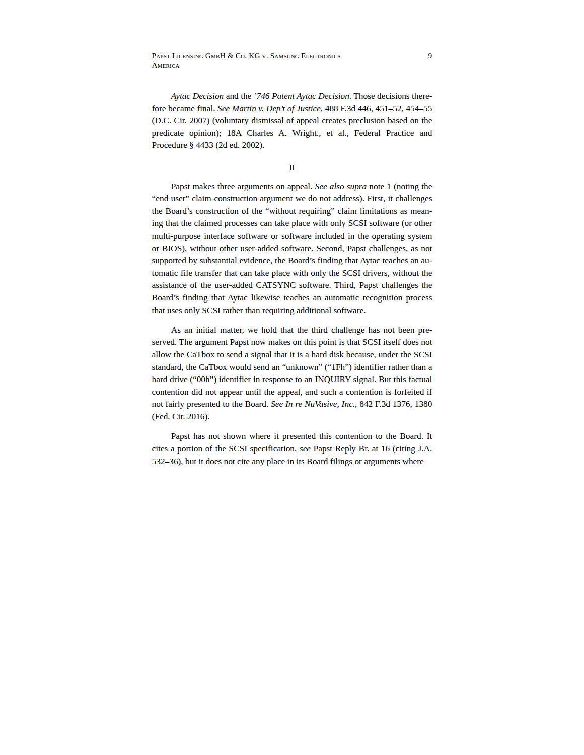9 Papst Licensing GmbH & Co. KG v. Samsung Electronics America
Aytac Decision and the ’746 Patent Aytac Decision. Those decisions therefore became final. See Martin v. Dep’t of Justice, 488 F.3d 446, 451–52, 454–55 (D.C. Cir. 2007) (voluntary dismissal of appeal creates preclusion based on the predicate opinion); 18A Charles A. Wright., et al., Federal Practice and Procedure § 4433 (2d ed. 2002).
II
Papst makes three arguments on appeal. See also supra note 1 (noting the “end user” claim-construction argument we do not address). First, it challenges the Board’s construction of the “without requiring” claim limitations as meaning that the claimed processes can take place with only SCSI software (or other multi-purpose interface software or software included in the operating system or BIOS), without other user-added software. Second, Papst challenges, as not supported by substantial evidence, the Board’s finding that Aytac teaches an automatic file transfer that can take place with only the SCSI drivers, without the assistance of the user-added CATSYNC software. Third, Papst challenges the Board’s finding that Aytac likewise teaches an automatic recognition process that uses only SCSI rather than requiring additional software.
As an initial matter, we hold that the third challenge has not been preserved. The argument Papst now makes on this point is that SCSI itself does not allow the CaTbox to send a signal that it is a hard disk because, under the SCSI standard, the CaTbox would send an “unknown” (“1Fh”) identifier rather than a hard drive (“00h”) identifier in response to an INQUIRY signal. But this factual contention did not appear until the appeal, and such a contention is forfeited if not fairly presented to the Board. See In re NuVasive, Inc., 842 F.3d 1376, 1380 (Fed. Cir. 2016).
Papst has not shown where it presented this contention to the Board. It cites a portion of the SCSI specification, see Papst Reply Br. at 16 (citing J.A. 532–36), but it does not cite any place in its Board filings or arguments where